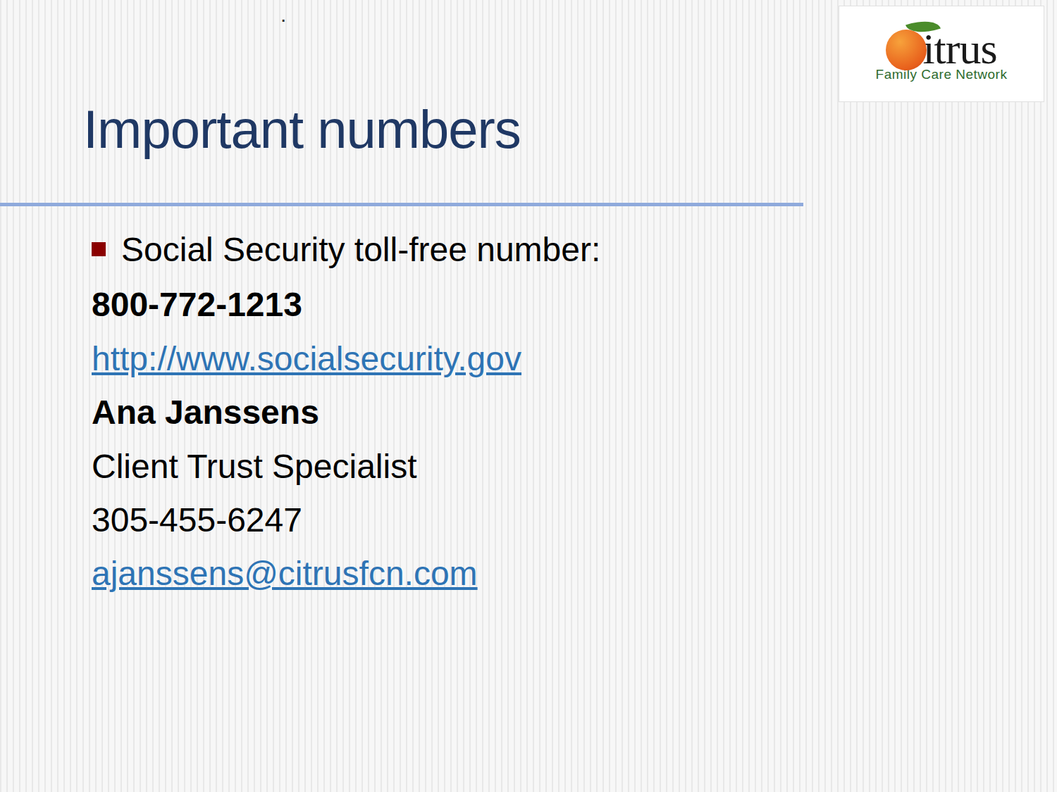.
itrus
Family Care Network
Important numbers
Social Security toll-free number:
800-772-1213
http://www.socialsecurity.gov
Ana Janssens
Client Trust Specialist
305-455-6247
ajanssens@citrusfcn.com